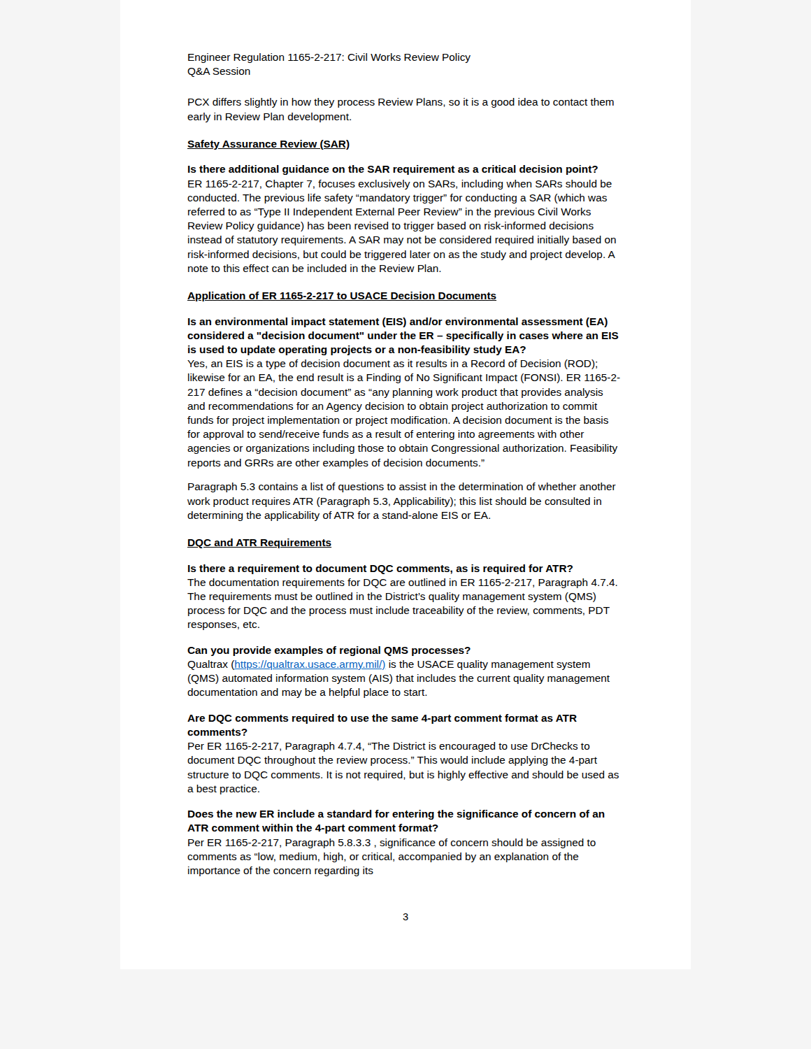Engineer Regulation 1165-2-217: Civil Works Review Policy
Q&A Session
PCX differs slightly in how they process Review Plans, so it is a good idea to contact them early in Review Plan development.
Safety Assurance Review (SAR)
Is there additional guidance on the SAR requirement as a critical decision point?
ER 1165-2-217, Chapter 7, focuses exclusively on SARs, including when SARs should be conducted. The previous life safety “mandatory trigger” for conducting a SAR (which was referred to as “Type II Independent External Peer Review” in the previous Civil Works Review Policy guidance) has been revised to trigger based on risk-informed decisions instead of statutory requirements. A SAR may not be considered required initially based on risk-informed decisions, but could be triggered later on as the study and project develop. A note to this effect can be included in the Review Plan.
Application of ER 1165-2-217 to USACE Decision Documents
Is an environmental impact statement (EIS) and/or environmental assessment (EA) considered a "decision document" under the ER – specifically in cases where an EIS is used to update operating projects or a non-feasibility study EA?
Yes, an EIS is a type of decision document as it results in a Record of Decision (ROD); likewise for an EA, the end result is a Finding of No Significant Impact (FONSI). ER 1165-2-217 defines a “decision document” as “any planning work product that provides analysis and recommendations for an Agency decision to obtain project authorization to commit funds for project implementation or project modification. A decision document is the basis for approval to send/receive funds as a result of entering into agreements with other agencies or organizations including those to obtain Congressional authorization. Feasibility reports and GRRs are other examples of decision documents.”
Paragraph 5.3 contains a list of questions to assist in the determination of whether another work product requires ATR (Paragraph 5.3, Applicability); this list should be consulted in determining the applicability of ATR for a stand-alone EIS or EA.
DQC and ATR Requirements
Is there a requirement to document DQC comments, as is required for ATR?
The documentation requirements for DQC are outlined in ER 1165-2-217, Paragraph 4.7.4. The requirements must be outlined in the District’s quality management system (QMS) process for DQC and the process must include traceability of the review, comments, PDT responses, etc.
Can you provide examples of regional QMS processes?
Qualtrax (https://qualtrax.usace.army.mil/) is the USACE quality management system (QMS) automated information system (AIS) that includes the current quality management documentation and may be a helpful place to start.
Are DQC comments required to use the same 4-part comment format as ATR comments?
Per ER 1165-2-217, Paragraph 4.7.4, “The District is encouraged to use DrChecks to document DQC throughout the review process.” This would include applying the 4-part structure to DQC comments. It is not required, but is highly effective and should be used as a best practice.
Does the new ER include a standard for entering the significance of concern of an ATR comment within the 4-part comment format?
Per ER 1165-2-217, Paragraph 5.8.3.3 , significance of concern should be assigned to comments as “low, medium, high, or critical, accompanied by an explanation of the importance of the concern regarding its
3